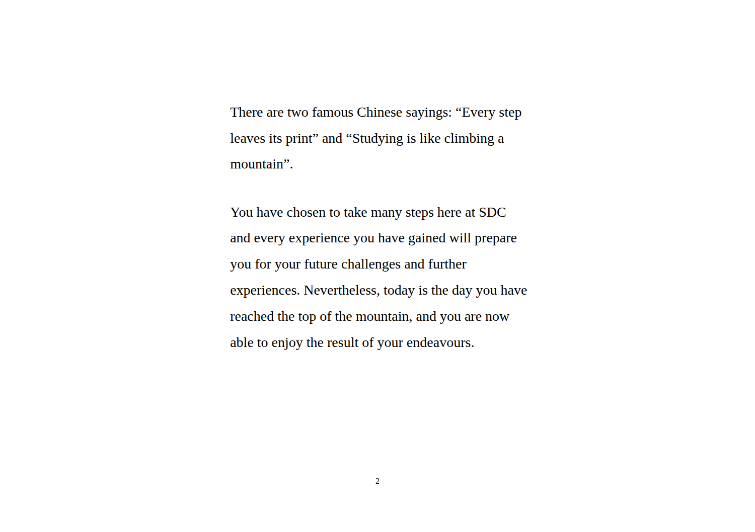There are two famous Chinese sayings: “Every step leaves its print” and “Studying is like climbing a mountain”.
You have chosen to take many steps here at SDC and every experience you have gained will prepare you for your future challenges and further experiences. Nevertheless, today is the day you have reached the top of the mountain, and you are now able to enjoy the result of your endeavours.
2